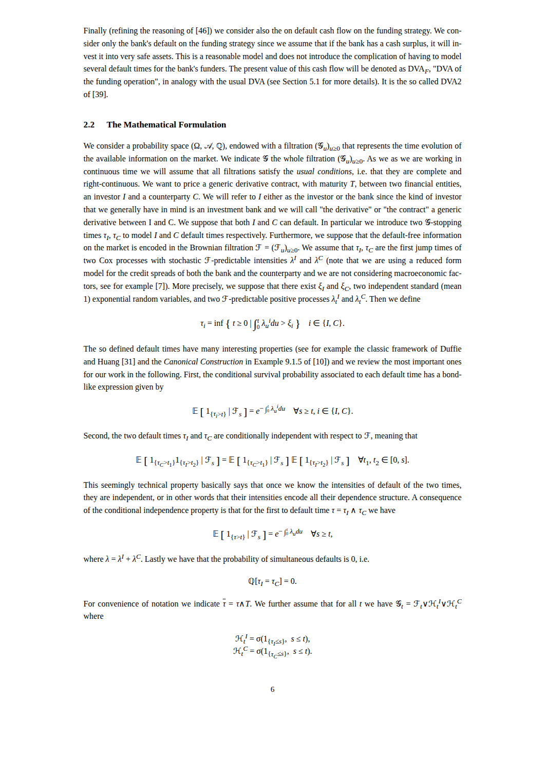Finally (refining the reasoning of [46]) we consider also the on default cash flow on the funding strategy. We consider only the bank's default on the funding strategy since we assume that if the bank has a cash surplus, it will invest it into very safe assets. This is a reasonable model and does not introduce the complication of having to model several default times for the bank's funders. The present value of this cash flow will be denoted as DVAF, "DVA of the funding operation", in analogy with the usual DVA (see Section 5.1 for more details). It is the so called DVA2 of [39].
2.2 The Mathematical Formulation
We consider a probability space (Ω, 𝒜, ℚ), endowed with a filtration (𝒢u)u≥0 that represents the time evolution of the available information on the market. We indicate 𝒢 the whole filtration (𝒢u)u≥0. As we as we are working in continuous time we will assume that all filtrations satisfy the usual conditions, i.e. that they are complete and right-continuous. We want to price a generic derivative contract, with maturity T, between two financial entities, an investor I and a counterparty C. We will refer to I either as the investor or the bank since the kind of investor that we generally have in mind is an investment bank and we will call "the derivative" or "the contract" a generic derivative between I and C. We suppose that both I and C can default. In particular we introduce two 𝒢-stopping times τI, τC to model I and C default times respectively. Furthermore, we suppose that the default-free information on the market is encoded in the Brownian filtration ℱ = (ℱu)u≥0. We assume that τI, τC are the first jump times of two Cox processes with stochastic ℱ-predictable intensities λI and λC (note that we are using a reduced form model for the credit spreads of both the bank and the counterparty and we are not considering macroeconomic factors, see for example [7]). More precisely, we suppose that there exist ξI and ξC, two independent standard (mean 1) exponential random variables, and two ℱ-predictable positive processes λtI and λtC. Then we define
τi = inf { t ≥ 0 | ∫t 0 λuidu > ξi } i ∈ {I, C}.
The so defined default times have many interesting properties (see for example the classic framework of Duffie and Huang [31] and the Canonical Construction in Example 9.1.5 of [10]) and we review the most important ones for our work in the following. First, the conditional survival probability associated to each default time has a bond-like expression given by
𝔼 [ 1{τi>t} | ℱs ] = e− ∫t 0 λuidu ∀s ≥ t, i ∈ {I, C}.
Second, the two default times τI and τC are conditionally independent with respect to ℱ, meaning that
𝔼 [ 1{τC>t1}1{τI>t2} | ℱs ] = 𝔼 [ 1{τC>t1} | ℱs ] 𝔼 [ 1{τI>t2} | ℱs ] ∀t1, t2 ∈ [0, s].
This seemingly technical property basically says that once we know the intensities of default of the two times, they are independent, or in other words that their intensities encode all their dependence structure. A consequence of the conditional independence property is that for the first to default time τ = τI ∧ τC we have
𝔼 [ 1{τ>t} | ℱs ] = e− ∫t 0 λudu ∀s ≥ t,
where λ = λI + λC. Lastly we have that the probability of simultaneous defaults is 0, i.e.
ℚ[τI = τC] = 0.
For convenience of notation we indicate τ = τ∧T. We further assume that for all t we have 𝒢t = ℱt∨ℋtI∨ℋtC where
ℋtI = σ(1{τI≤s}, s ≤ t),
ℋtC = σ(1{τC≤s}, s ≤ t).
6